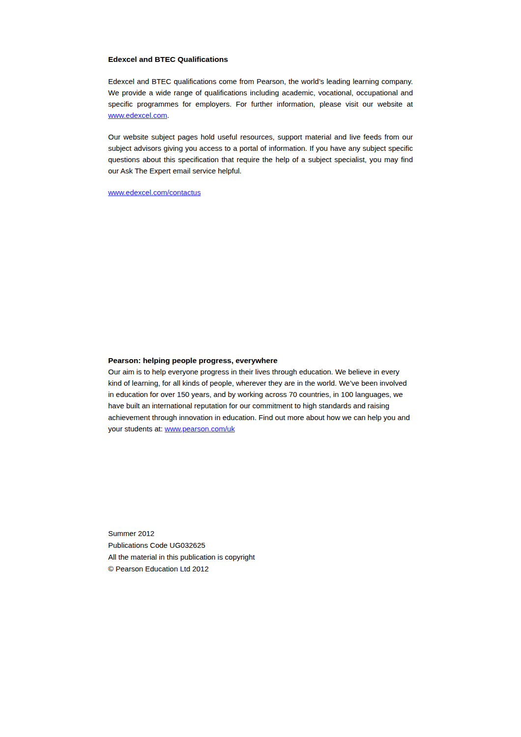Edexcel and BTEC Qualifications
Edexcel and BTEC qualifications come from Pearson, the world’s leading learning company. We provide a wide range of qualifications including academic, vocational, occupational and specific programmes for employers. For further information, please visit our website at www.edexcel.com.
Our website subject pages hold useful resources, support material and live feeds from our subject advisors giving you access to a portal of information. If you have any subject specific questions about this specification that require the help of a subject specialist, you may find our Ask The Expert email service helpful.
www.edexcel.com/contactus
Pearson: helping people progress, everywhere
Our aim is to help everyone progress in their lives through education. We believe in every kind of learning, for all kinds of people, wherever they are in the world. We’ve been involved in education for over 150 years, and by working across 70 countries, in 100 languages, we have built an international reputation for our commitment to high standards and raising achievement through innovation in education. Find out more about how we can help you and your students at: www.pearson.com/uk
Summer 2012
Publications Code UG032625
All the material in this publication is copyright
© Pearson Education Ltd 2012